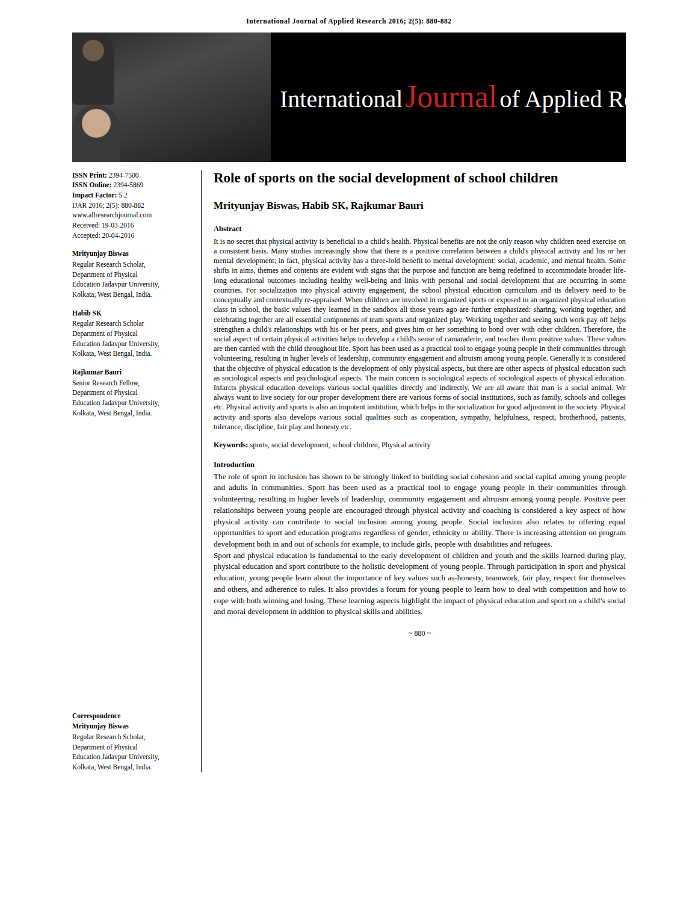International Journal of Applied Research 2016; 2(5): 880-882
International Journal of Applied Research
ISSN Print: 2394-7500
ISSN Online: 2394-5869
Impact Factor: 5.2
IJAR 2016; 2(5): 880-882
www.allresearchjournal.com
Received: 19-03-2016
Accepted: 20-04-2016
Mrityunjay Biswas
Regular Research Scholar,
Department of Physical
Education Jadavpur University,
Kolkata, West Bengal, India.
Habib SK
Regular Research Scholar
Department of Physical
Education Jadavpur University,
Kolkata, West Bengal, India.
Rajkumar Bauri
Senior Research Fellow,
Department of Physical
Education Jadavpur University,
Kolkata, West Bengal, India.
Correspondence
Mrityunjay Biswas
Regular Research Scholar,
Department of Physical
Education Jadavpur University,
Kolkata, West Bengal, India.
Role of sports on the social development of school children
Mrityunjay Biswas, Habib SK, Rajkumar Bauri
Abstract
It is no secret that physical activity is beneficial to a child's health. Physical benefits are not the only reason why children need exercise on a consistent basis. Many studies increasingly show that there is a positive correlation between a child's physical activity and his or her mental development; in fact, physical activity has a three-fold benefit to mental development: social, academic, and mental health. Some shifts in aims, themes and contents are evident with signs that the purpose and function are being redefined to accommodate broader life-long educational outcomes including healthy well-being and links with personal and social development that are occurring in some countries. For socialization into physical activity engagement, the school physical education curriculum and its delivery need to be conceptually and contextually re-appraised. When children are involved in organized sports or exposed to an organized physical education class in school, the basic values they learned in the sandbox all those years ago are further emphasized: sharing, working together, and celebrating together are all essential components of team sports and organized play. Working together and seeing such work pay off helps strengthen a child's relationships with his or her peers, and gives him or her something to bond over with other children. Therefore, the social aspect of certain physical activities helps to develop a child's sense of camaraderie, and teaches them positive values. These values are then carried with the child throughout life. Sport has been used as a practical tool to engage young people in their communities through volunteering, resulting in higher levels of leadership, community engagement and altruism among young people. Generally it is considered that the objective of physical education is the development of only physical aspects, but there are other aspects of physical education such as sociological aspects and psychological aspects. The main concern is sociological aspects of sociological aspects of physical education. Infarcts physical education develops various social qualities directly and indirectly. We are all aware that man is a social animal. We always want to live society for our proper development there are various forms of social institutions, such as family, schools and colleges etc. Physical activity and sports is also an impotent institution, which helps in the socialization for good adjustment in the society. Physical activity and sports also develops various social qualities such as cooperation, sympathy, helpfulness, respect, brotherhood, patients, tolerance, discipline, fair play and honesty etc.
Keywords: sports, social development, school children, Physical activity
Introduction
The role of sport in inclusion has shown to be strongly linked to building social cohesion and social capital among young people and adults in communities. Sport has been used as a practical tool to engage young people in their communities through volunteering, resulting in higher levels of leadership, community engagement and altruism among young people. Positive peer relationships between young people are encouraged through physical activity and coaching is considered a key aspect of how physical activity can contribute to social inclusion among young people. Social inclusion also relates to offering equal opportunities to sport and education programs regardless of gender, ethnicity or ability. There is increasing attention on program development both in and out of schools for example, to include girls, people with disabilities and refugees.
Sport and physical education is fundamental to the early development of children and youth and the skills learned during play, physical education and sport contribute to the holistic development of young people. Through participation in sport and physical education, young people learn about the importance of key values such as-honesty, teamwork, fair play, respect for themselves and others, and adherence to rules. It also provides a forum for young people to learn how to deal with competition and how to cope with both winning and losing. These learning aspects highlight the impact of physical education and sport on a child’s social and moral development in addition to physical skills and abilities.
~ 880 ~